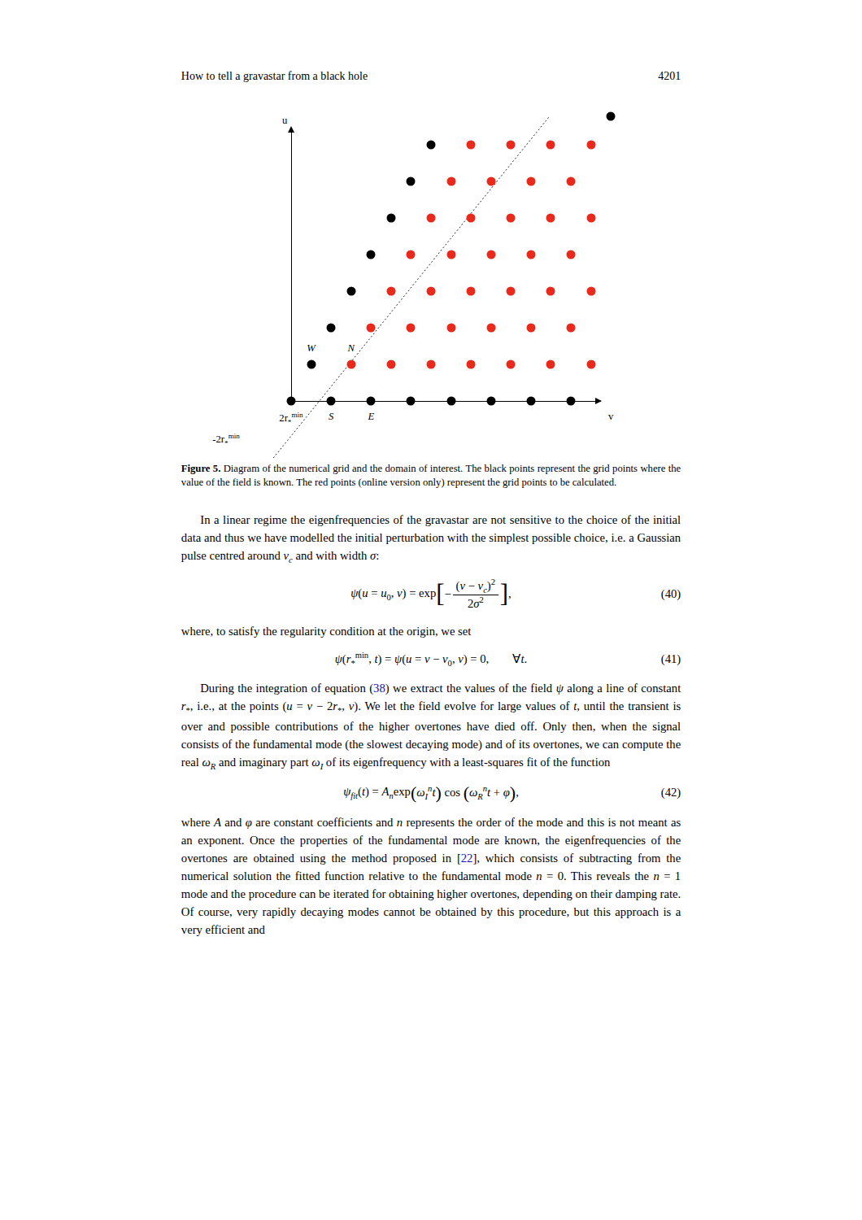How to tell a gravastar from a black hole 4201
u
v
W
N
S
E
2r*min
-2r*min
Figure 5. Diagram of the numerical grid and the domain of interest. The black points represent the grid points where the value of the field is known. The red points (online version only) represent the grid points to be calculated.
In a linear regime the eigenfrequencies of the gravastar are not sensitive to the choice of the initial data and thus we have modelled the initial perturbation with the simplest possible choice, i.e. a Gaussian pulse centred around vc and with width σ:
ψ(u = u0, v) = exp [ − (v − vc)2 2σ2 ] , (40)
where, to satisfy the regularity condition at the origin, we set
ψ(r*min, t) = ψ(u = v − v0, v) = 0, ∀t. (41)
During the integration of equation (38) we extract the values of the field ψ along a line of constant r*, i.e., at the points (u = v − 2r*, v). We let the field evolve for large values of t, until the transient is over and possible contributions of the higher overtones have died off. Only then, when the signal consists of the fundamental mode (the slowest decaying mode) and of its overtones, we can compute the real ωR and imaginary part ωI of its eigenfrequency with a least-squares fit of the function
ψfit(t) = Anexp ( ωInt ) cos ( ωRnt + φ ) , (42)
where A and φ are constant coefficients and n represents the order of the mode and this is not meant as an exponent. Once the properties of the fundamental mode are known, the eigenfrequencies of the overtones are obtained using the method proposed in [22], which consists of subtracting from the numerical solution the fitted function relative to the fundamental mode n = 0. This reveals the n = 1 mode and the procedure can be iterated for obtaining higher overtones, depending on their damping rate. Of course, very rapidly decaying modes cannot be obtained by this procedure, but this approach is a very efficient and